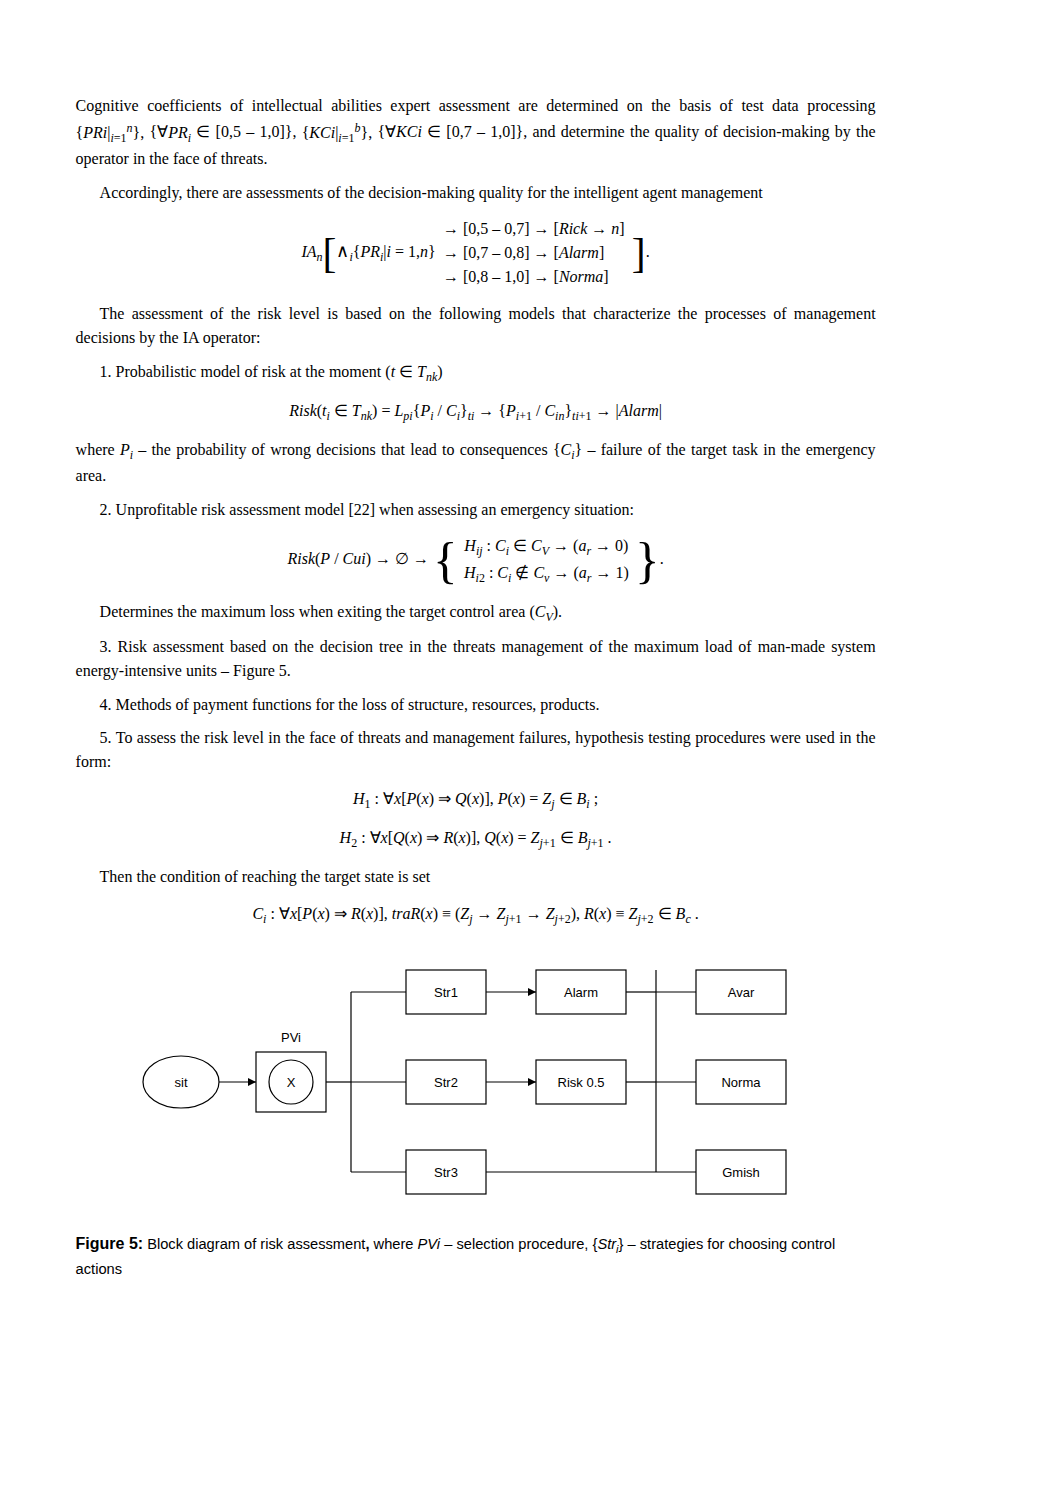Cognitive coefficients of intellectual abilities expert assessment are determined on the basis of test data processing {PRi|i=1n}, {∀PRi ∈ [0,5 – 1,0]}, {KCi|i=1b}, {∀KCi ∈ [0,7 – 1,0]}, and determine the quality of decision-making by the operator in the face of threats.
Accordingly, there are assessments of the decision-making quality for the intelligent agent management
IAn[∧i{PRi|i = 1,n}
| → [0,5 – 0,7] → [ Rick → n ] |
| → [0,7 – 0,8] → [ Alarm ] |
| → [0,8 – 1,0] → [ Norma ] |
].
The assessment of the risk level is based on the following models that characterize the processes of management decisions by the IA operator:
1. Probabilistic model of risk at the moment (t ∈ Tnk)
Risk(ti ∈ Tnk) = Lpi{Pi / Ci}ti → {Pi+1 / Cin}ti+1 → |Alarm|
where Pi – the probability of wrong decisions that lead to consequences {Ci} – failure of the target task in the emergency area.
2. Unprofitable risk assessment model [22] when assessing an emergency situation:
Risk(P / Cui) → ∅ → {
| H ij : C i ∈ C V → ( a r → 0) |
| H i 2 : C i ∉ C v → ( a r → 1) |
}.
Determines the maximum loss when exiting the target control area (CV).
3. Risk assessment based on the decision tree in the threats management of the maximum load of man-made system energy-intensive units – Figure 5.
4. Methods of payment functions for the loss of structure, resources, products.
5. To assess the risk level in the face of threats and management failures, hypothesis testing procedures were used in the form:
H1 : ∀x[P(x) ⇒ Q(x)], P(x) = Zj ∈ Bi ;
H2 : ∀x[Q(x) ⇒ R(x)], Q(x) = Zj+1 ∈ Bj+1 .
Then the condition of reaching the target state is set
Ci : ∀x[P(x) ⇒ R(x)], traR(x) ≡ (Zj → Zj+1 → Zj+2), R(x) ≡ Zj+2 ∈ Bc .
sit X PVi Str1 Str2 Str3 Alarm Risk 0.5 Avar Norma Gmish
Figure 5: Block diagram of risk assessment, where PVi – selection procedure, {Stri} – strategies for choosing control actions